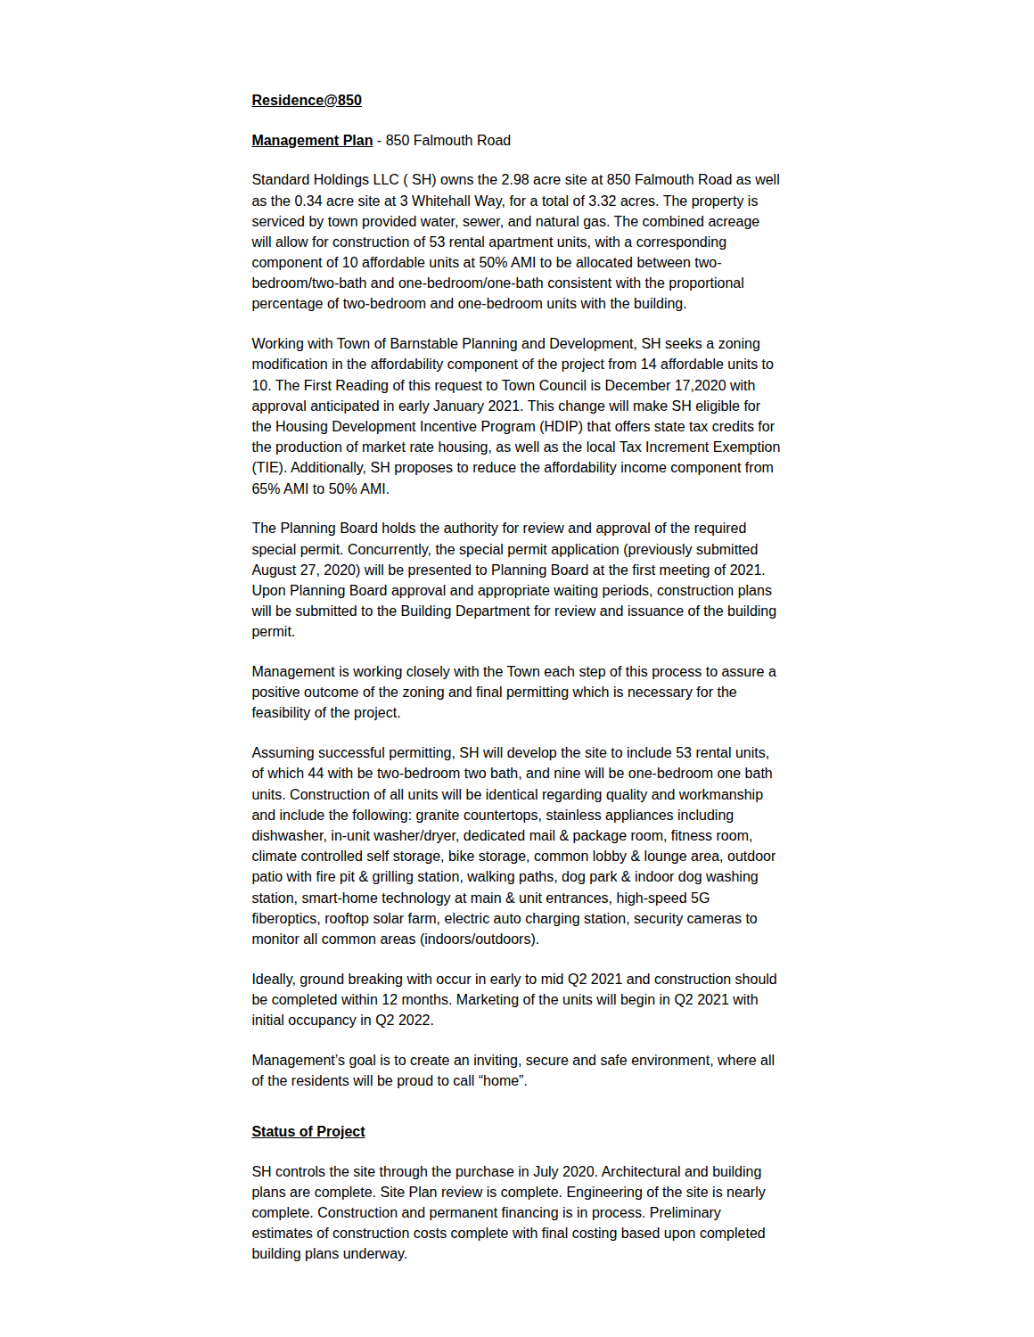Residence@850
Management Plan - 850 Falmouth Road
Standard Holdings LLC ( SH) owns the 2.98 acre site at 850 Falmouth Road as well as the 0.34 acre site at 3 Whitehall Way, for a total of 3.32 acres. The property is serviced by town provided water, sewer, and natural gas. The combined acreage will allow for construction of 53 rental apartment units, with a corresponding component of 10 affordable units at 50% AMI to be allocated between two-bedroom/two-bath and one-bedroom/one-bath consistent with the proportional percentage of two-bedroom and one-bedroom units with the building.
Working with Town of Barnstable Planning and Development, SH seeks a zoning modification in the affordability component of the project from 14 affordable units to 10. The First Reading of this request to Town Council is December 17,2020 with approval anticipated in early January 2021. This change will make SH eligible for the Housing Development Incentive Program (HDIP) that offers state tax credits for the production of market rate housing, as well as the local Tax Increment Exemption (TIE). Additionally, SH proposes to reduce the affordability income component from 65% AMI to 50% AMI.
The Planning Board holds the authority for review and approval of the required special permit. Concurrently, the special permit application (previously submitted August 27, 2020) will be presented to Planning Board at the first meeting of 2021. Upon Planning Board approval and appropriate waiting periods, construction plans will be submitted to the Building Department for review and issuance of the building permit.
Management is working closely with the Town each step of this process to assure a positive outcome of the zoning and final permitting which is necessary for the feasibility of the project.
Assuming successful permitting, SH will develop the site to include 53 rental units, of which 44 with be two-bedroom two bath, and nine will be one-bedroom one bath units. Construction of all units will be identical regarding quality and workmanship and include the following: granite countertops, stainless appliances including dishwasher, in-unit washer/dryer, dedicated mail & package room, fitness room, climate controlled self storage, bike storage, common lobby & lounge area, outdoor patio with fire pit & grilling station, walking paths, dog park & indoor dog washing station, smart-home technology at main & unit entrances, high-speed 5G fiberoptics, rooftop solar farm, electric auto charging station, security cameras to monitor all common areas (indoors/outdoors).
Ideally, ground breaking with occur in early to mid Q2 2021 and construction should be completed within 12 months. Marketing of the units will begin in Q2 2021 with initial occupancy in Q2 2022.
Management’s goal is to create an inviting, secure and safe environment, where all of the residents will be proud to call “home”.
Status of Project
SH controls the site through the purchase in July 2020. Architectural and building plans are complete. Site Plan review is complete. Engineering of the site is nearly complete. Construction and permanent financing is in process. Preliminary estimates of construction costs complete with final costing based upon completed building plans underway.